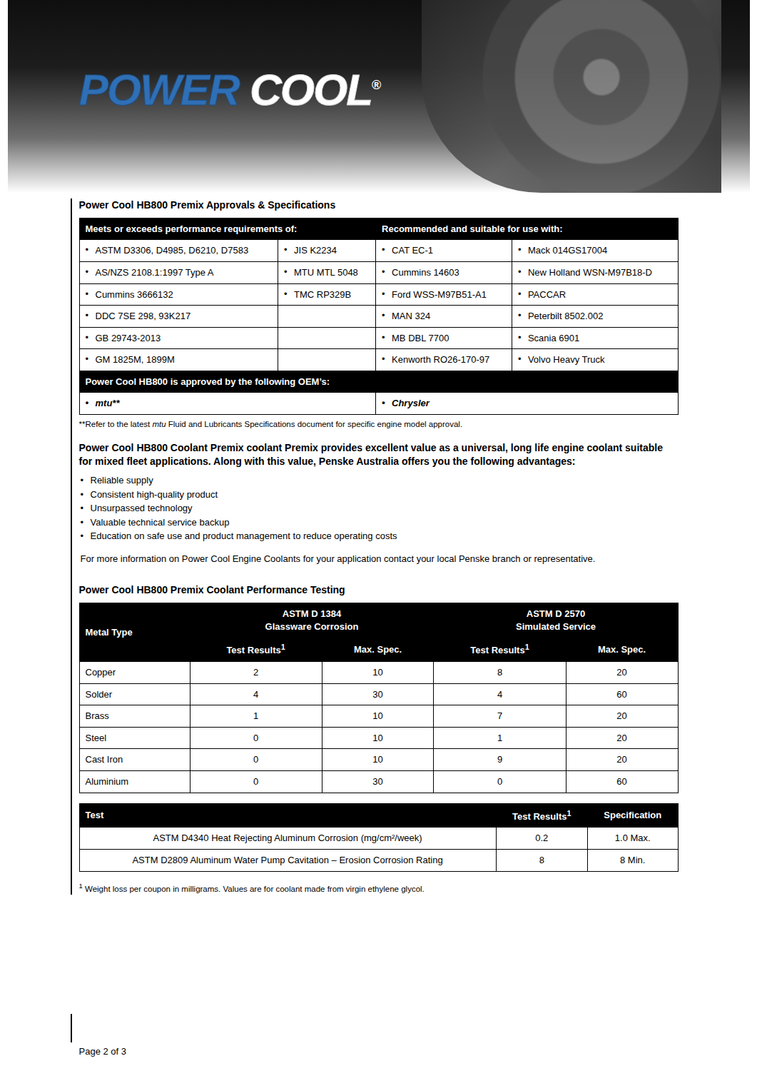POWER COOL®
Power Cool HB800 Premix Approvals & Specifications
| Meets or exceeds performance requirements of: | Recommended and suitable for use with: |
| --- | --- |
| ASTM D3306, D4985, D6210, D7583 | JIS K2234 | CAT EC-1 | Mack 014GS17004 |
| AS/NZS 2108.1:1997 Type A | MTU MTL 5048 | Cummins 14603 | New Holland WSN-M97B18-D |
| Cummins 3666132 | TMC RP329B | Ford WSS-M97B51-A1 | PACCAR |
| DDC 7SE 298, 93K217 | | MAN 324 | Peterbilt 8502.002 |
| GB 29743-2013 | | MB DBL 7700 | Scania 6901 |
| GM 1825M, 1899M | | Kenworth RO26-170-97 | Volvo Heavy Truck |
| Power Cool HB800 is approved by the following OEM’s: |
| mtu** | Chrysler |
**Refer to the latest mtu Fluid and Lubricants Specifications document for specific engine model approval.
Power Cool HB800 Coolant Premix coolant Premix provides excellent value as a universal, long life engine coolant suitable for mixed fleet applications. Along with this value, Penske Australia offers you the following advantages:
Reliable supply
Consistent high-quality product
Unsurpassed technology
Valuable technical service backup
Education on safe use and product management to reduce operating costs
For more information on Power Cool Engine Coolants for your application contact your local Penske branch or representative.
Power Cool HB800 Premix Coolant Performance Testing
| Metal Type | ASTM D 1384 Glassware Corrosion | ASTM D 2570 Simulated Service |
| --- | --- | --- |
| Test Results 1 | Max. Spec. | Test Results 1 | Max. Spec. |
| Copper | 2 | 10 | 8 | 20 |
| Solder | 4 | 30 | 4 | 60 |
| Brass | 1 | 10 | 7 | 20 |
| Steel | 0 | 10 | 1 | 20 |
| Cast Iron | 0 | 10 | 9 | 20 |
| Aluminium | 0 | 30 | 0 | 60 |
| Test | Test Results 1 | Specification |
| --- | --- | --- |
| ASTM D4340 Heat Rejecting Aluminum Corrosion (mg/cm²/week) | 0.2 | 1.0 Max. |
| ASTM D2809 Aluminum Water Pump Cavitation – Erosion Corrosion Rating | 8 | 8 Min. |
1 Weight loss per coupon in milligrams. Values are for coolant made from virgin ethylene glycol.
Page 2 of 3